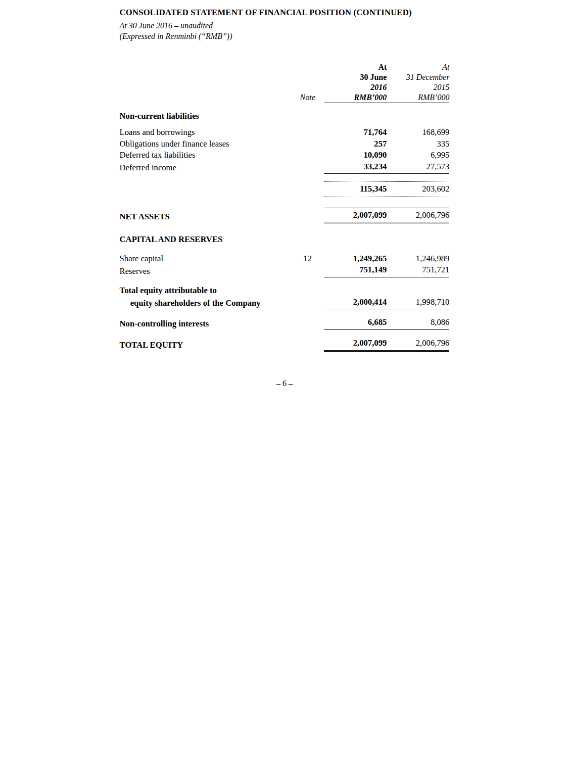CONSOLIDATED STATEMENT OF FINANCIAL POSITION (CONTINUED)
At 30 June 2016 – unaudited
(Expressed in Renminbi (“RMB”))
| | | At | At |
| | | 30 June | 31 December |
| | | 2016 | 2015 |
| | Note | RMB’000 | RMB’000 |
| Non-current liabilities | | | |
| Loans and borrowings | | 71,764 | 168,699 |
| Obligations under finance leases | | 257 | 335 |
| Deferred tax liabilities | | 10,090 | 6,995 |
| Deferred income | | 33,234 | 27,573 |
| | | 115,345 | 203,602 |
| NET ASSETS | | 2,007,099 | 2,006,796 |
| CAPITAL AND RESERVES | | | |
| Share capital | 12 | 1,249,265 | 1,246,989 |
| Reserves | | 751,149 | 751,721 |
| Total equity attributable to | | | |
| equity shareholders of the Company | | 2,000,414 | 1,998,710 |
| Non-controlling interests | | 6,685 | 8,086 |
| TOTAL EQUITY | | 2,007,099 | 2,006,796 |
– 6 –